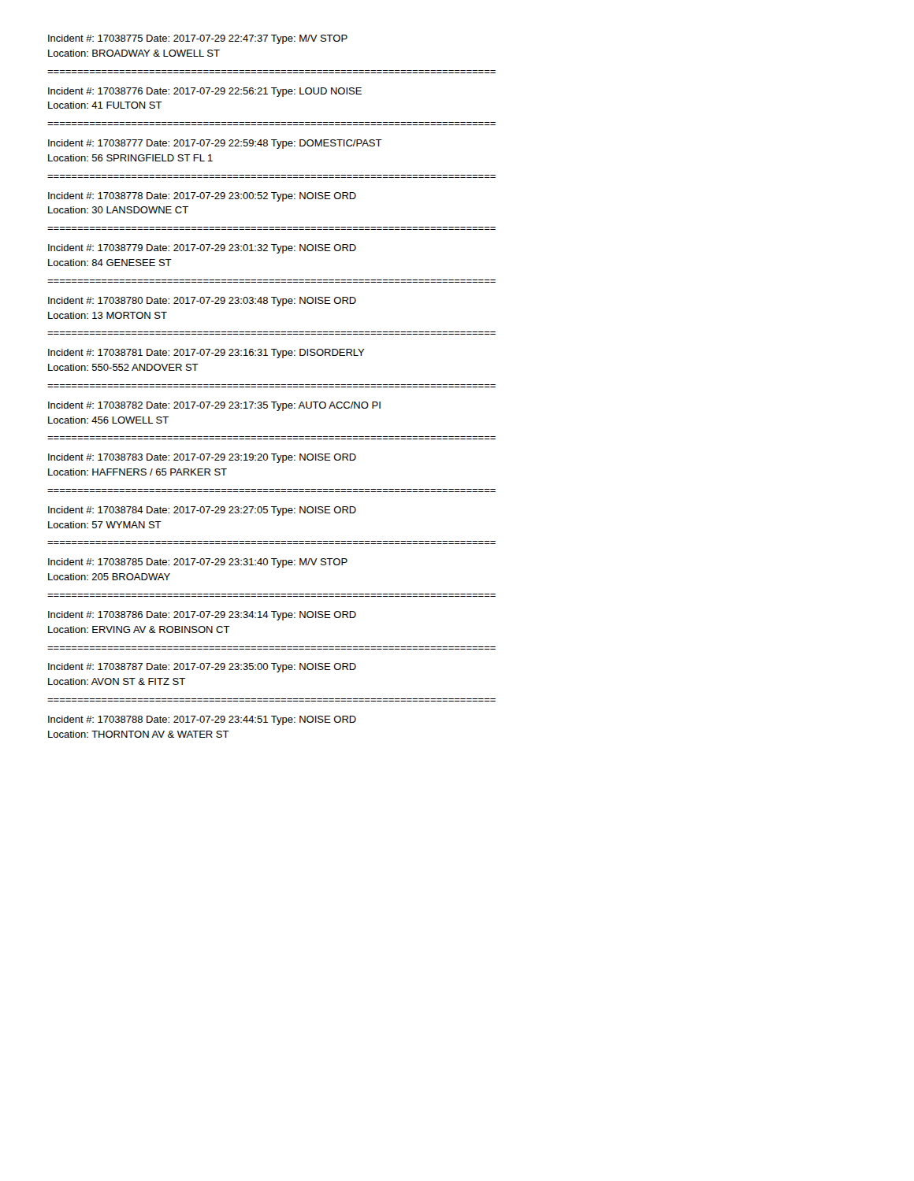Incident #: 17038775 Date: 2017-07-29 22:47:37 Type: M/V STOP
Location: BROADWAY & LOWELL ST
===========================================================================
Incident #: 17038776 Date: 2017-07-29 22:56:21 Type: LOUD NOISE
Location: 41 FULTON ST
===========================================================================
Incident #: 17038777 Date: 2017-07-29 22:59:48 Type: DOMESTIC/PAST
Location: 56 SPRINGFIELD ST FL 1
===========================================================================
Incident #: 17038778 Date: 2017-07-29 23:00:52 Type: NOISE ORD
Location: 30 LANSDOWNE CT
===========================================================================
Incident #: 17038779 Date: 2017-07-29 23:01:32 Type: NOISE ORD
Location: 84 GENESEE ST
===========================================================================
Incident #: 17038780 Date: 2017-07-29 23:03:48 Type: NOISE ORD
Location: 13 MORTON ST
===========================================================================
Incident #: 17038781 Date: 2017-07-29 23:16:31 Type: DISORDERLY
Location: 550-552 ANDOVER ST
===========================================================================
Incident #: 17038782 Date: 2017-07-29 23:17:35 Type: AUTO ACC/NO PI
Location: 456 LOWELL ST
===========================================================================
Incident #: 17038783 Date: 2017-07-29 23:19:20 Type: NOISE ORD
Location: HAFFNERS / 65 PARKER ST
===========================================================================
Incident #: 17038784 Date: 2017-07-29 23:27:05 Type: NOISE ORD
Location: 57 WYMAN ST
===========================================================================
Incident #: 17038785 Date: 2017-07-29 23:31:40 Type: M/V STOP
Location: 205 BROADWAY
===========================================================================
Incident #: 17038786 Date: 2017-07-29 23:34:14 Type: NOISE ORD
Location: ERVING AV & ROBINSON CT
===========================================================================
Incident #: 17038787 Date: 2017-07-29 23:35:00 Type: NOISE ORD
Location: AVON ST & FITZ ST
===========================================================================
Incident #: 17038788 Date: 2017-07-29 23:44:51 Type: NOISE ORD
Location: THORNTON AV & WATER ST